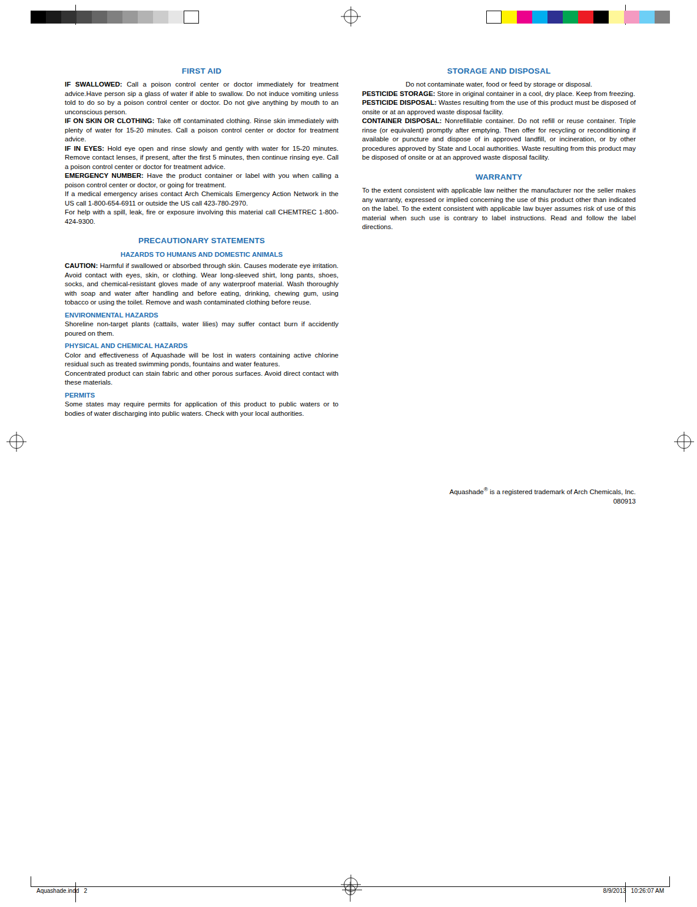FIRST AID
IF SWALLOWED: Call a poison control center or doctor immediately for treatment advice.Have person sip a glass of water if able to swallow. Do not induce vomiting unless told to do so by a poison control center or doctor. Do not give anything by mouth to an unconscious person.
IF ON SKIN OR CLOTHING: Take off contaminated clothing. Rinse skin immediately with plenty of water for 15-20 minutes. Call a poison control center or doctor for treatment advice.
IF IN EYES: Hold eye open and rinse slowly and gently with water for 15-20 minutes. Remove contact lenses, if present, after the first 5 minutes, then continue rinsing eye. Call a poison control center or doctor for treatment advice.
EMERGENCY NUMBER: Have the product container or label with you when calling a poison control center or doctor, or going for treatment.
If a medical emergency arises contact Arch Chemicals Emergency Action Network in the US call 1-800-654-6911 or outside the US call 423-780-2970.
For help with a spill, leak, fire or exposure involving this material call CHEMTREC 1-800-424-9300.
PRECAUTIONARY STATEMENTS
HAZARDS TO HUMANS AND DOMESTIC ANIMALS
CAUTION: Harmful if swallowed or absorbed through skin. Causes moderate eye irritation. Avoid contact with eyes, skin, or clothing. Wear long-sleeved shirt, long pants, shoes, socks, and chemical-resistant gloves made of any waterproof material. Wash thoroughly with soap and water after handling and before eating, drinking, chewing gum, using tobacco or using the toilet. Remove and wash contaminated clothing before reuse.
ENVIRONMENTAL HAZARDS
Shoreline non-target plants (cattails, water lilies) may suffer contact burn if accidently poured on them.
PHYSICAL AND CHEMICAL HAZARDS
Color and effectiveness of Aquashade will be lost in waters containing active chlorine residual such as treated swimming ponds, fountains and water features.
Concentrated product can stain fabric and other porous surfaces. Avoid direct contact with these materials.
PERMITS
Some states may require permits for application of this product to public waters or to bodies of water discharging into public waters. Check with your local authorities.
STORAGE AND DISPOSAL
Do not contaminate water, food or feed by storage or disposal.
PESTICIDE STORAGE: Store in original container in a cool, dry place. Keep from freezing.
PESTICIDE DISPOSAL: Wastes resulting from the use of this product must be disposed of onsite or at an approved waste disposal facility.
CONTAINER DISPOSAL: Nonrefillable container. Do not refill or reuse container. Triple rinse (or equivalent) promptly after emptying. Then offer for recycling or reconditioning if available or puncture and dispose of in approved landfill, or incineration, or by other procedures approved by State and Local authorities. Waste resulting from this product may be disposed of onsite or at an approved waste disposal facility.
WARRANTY
To the extent consistent with applicable law neither the manufacturer nor the seller makes any warranty, expressed or implied concerning the use of this product other than indicated on the label. To the extent consistent with applicable law buyer assumes risk of use of this material when such use is contrary to label instructions. Read and follow the label directions.
Aquashade® is a registered trademark of Arch Chemicals, Inc.
080913
Aquashade.indd 2
8/9/2013 10:26:07 AM